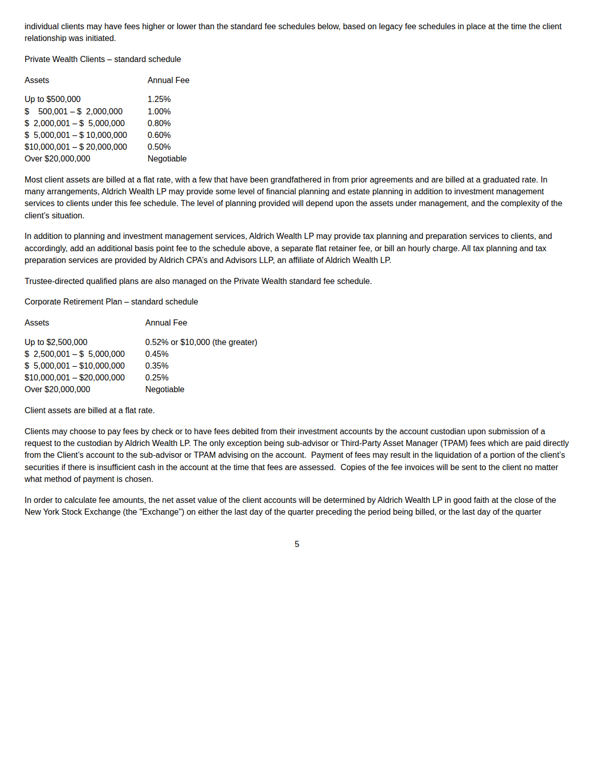individual clients may have fees higher or lower than the standard fee schedules below, based on legacy fee schedules in place at the time the client relationship was initiated.
Private Wealth Clients – standard schedule
| Assets | Annual Fee |
| --- | --- |
| Up to $500,000 | 1.25% |
| $ 500,001 – $ 2,000,000 | 1.00% |
| $ 2,000,001 – $ 5,000,000 | 0.80% |
| $ 5,000,001 – $ 10,000,000 | 0.60% |
| $10,000,001 – $ 20,000,000 | 0.50% |
| Over $20,000,000 | Negotiable |
Most client assets are billed at a flat rate, with a few that have been grandfathered in from prior agreements and are billed at a graduated rate. In many arrangements, Aldrich Wealth LP may provide some level of financial planning and estate planning in addition to investment management services to clients under this fee schedule. The level of planning provided will depend upon the assets under management, and the complexity of the client’s situation.
In addition to planning and investment management services, Aldrich Wealth LP may provide tax planning and preparation services to clients, and accordingly, add an additional basis point fee to the schedule above, a separate flat retainer fee, or bill an hourly charge. All tax planning and tax preparation services are provided by Aldrich CPA’s and Advisors LLP, an affiliate of Aldrich Wealth LP.
Trustee-directed qualified plans are also managed on the Private Wealth standard fee schedule.
Corporate Retirement Plan – standard schedule
| Assets | Annual Fee |
| --- | --- |
| Up to $2,500,000 | 0.52% or $10,000 (the greater) |
| $ 2,500,001 – $ 5,000,000 | 0.45% |
| $ 5,000,001 – $10,000,000 | 0.35% |
| $10,000,001 – $20,000,000 | 0.25% |
| Over $20,000,000 | Negotiable |
Client assets are billed at a flat rate.
Clients may choose to pay fees by check or to have fees debited from their investment accounts by the account custodian upon submission of a request to the custodian by Aldrich Wealth LP. The only exception being sub-advisor or Third-Party Asset Manager (TPAM) fees which are paid directly from the Client’s account to the sub-advisor or TPAM advising on the account. Payment of fees may result in the liquidation of a portion of the client’s securities if there is insufficient cash in the account at the time that fees are assessed. Copies of the fee invoices will be sent to the client no matter what method of payment is chosen.
In order to calculate fee amounts, the net asset value of the client accounts will be determined by Aldrich Wealth LP in good faith at the close of the New York Stock Exchange (the "Exchange") on either the last day of the quarter preceding the period being billed, or the last day of the quarter
5